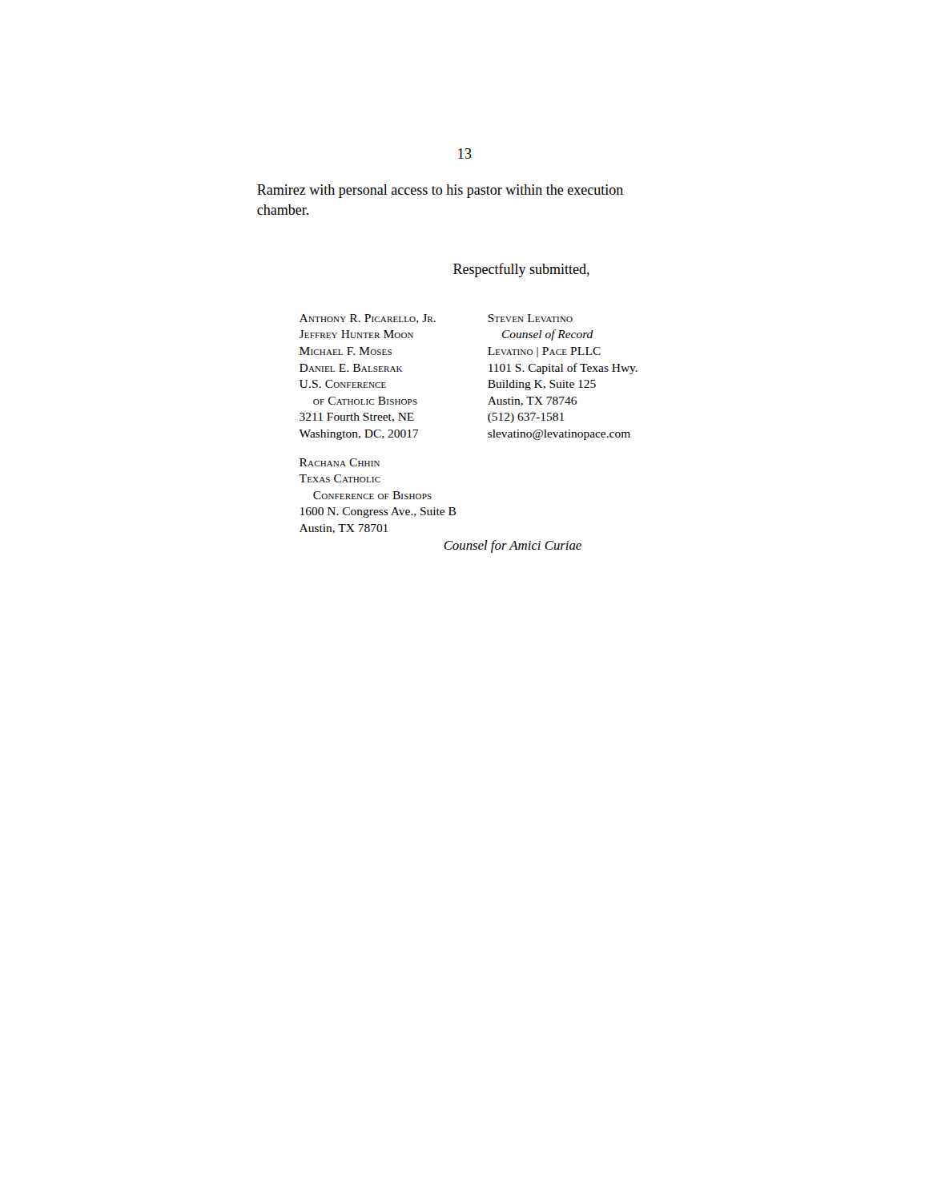13
Ramirez with personal access to his pastor within the execution chamber.
Respectfully submitted,
Anthony R. Picarello, Jr.
Jeffrey Hunter Moon
Michael F. Moses
Daniel E. Balserak
U.S. Conference
of Catholic Bishops
3211 Fourth Street, NE
Washington, DC, 20017
Steven Levatino
Counsel of Record
Levatino | Pace PLLC
1101 S. Capital of Texas Hwy.
Building K, Suite 125
Austin, TX 78746
(512) 637-1581
slevatino@levatinopace.com
Rachana Chhin
Texas Catholic
Conference of Bishops
1600 N. Congress Ave., Suite B
Austin, TX 78701
Counsel for Amici Curiae